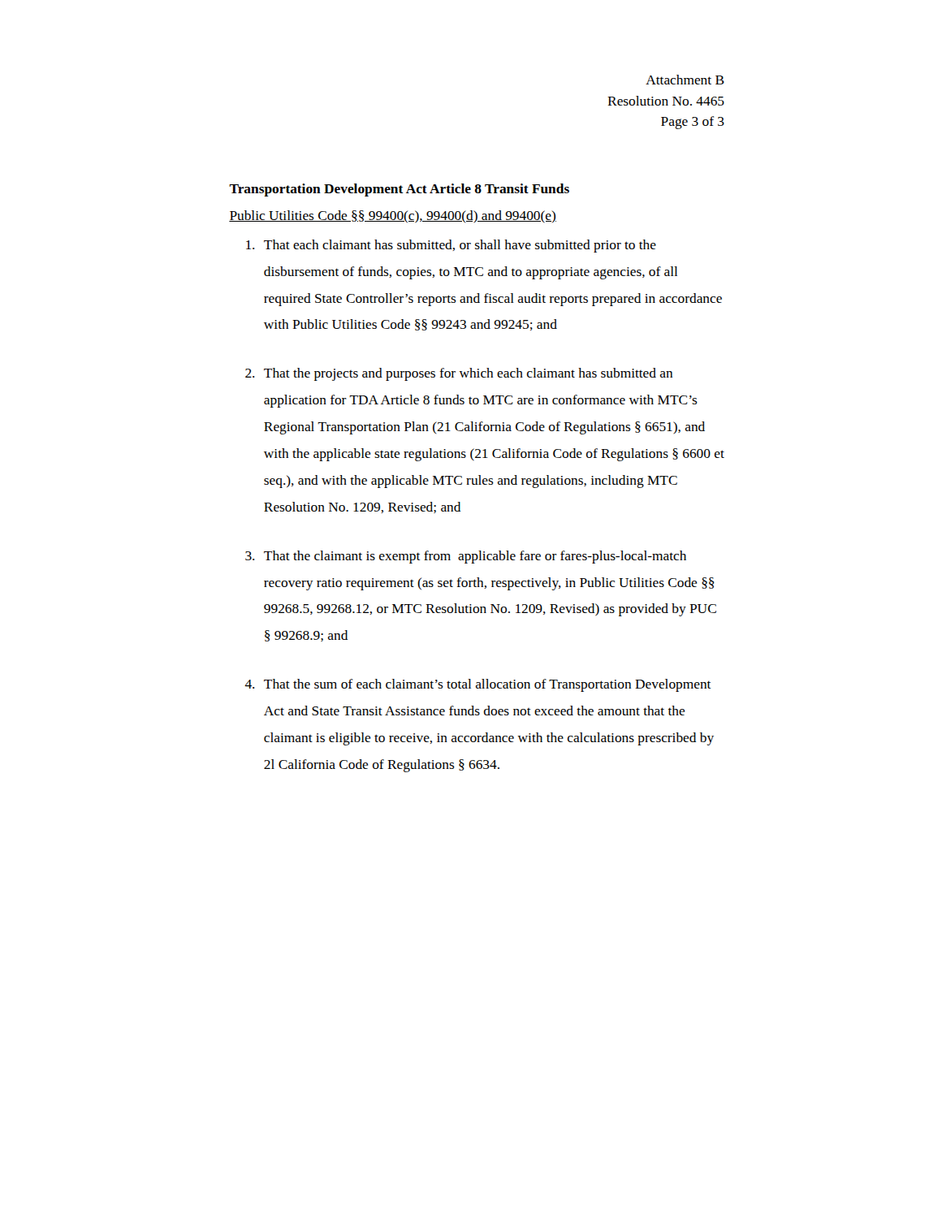Attachment B
Resolution No. 4465
Page 3 of 3
Transportation Development Act Article 8 Transit Funds
Public Utilities Code §§ 99400(c), 99400(d) and 99400(e)
That each claimant has submitted, or shall have submitted prior to the disbursement of funds, copies, to MTC and to appropriate agencies, of all required State Controller’s reports and fiscal audit reports prepared in accordance with Public Utilities Code §§ 99243 and 99245; and
That the projects and purposes for which each claimant has submitted an application for TDA Article 8 funds to MTC are in conformance with MTC’s Regional Transportation Plan (21 California Code of Regulations § 6651), and with the applicable state regulations (21 California Code of Regulations § 6600 et seq.), and with the applicable MTC rules and regulations, including MTC Resolution No. 1209, Revised; and
That the claimant is exempt from applicable fare or fares-plus-local-match recovery ratio requirement (as set forth, respectively, in Public Utilities Code §§ 99268.5, 99268.12, or MTC Resolution No. 1209, Revised) as provided by PUC § 99268.9; and
That the sum of each claimant’s total allocation of Transportation Development Act and State Transit Assistance funds does not exceed the amount that the claimant is eligible to receive, in accordance with the calculations prescribed by 2l California Code of Regulations § 6634.